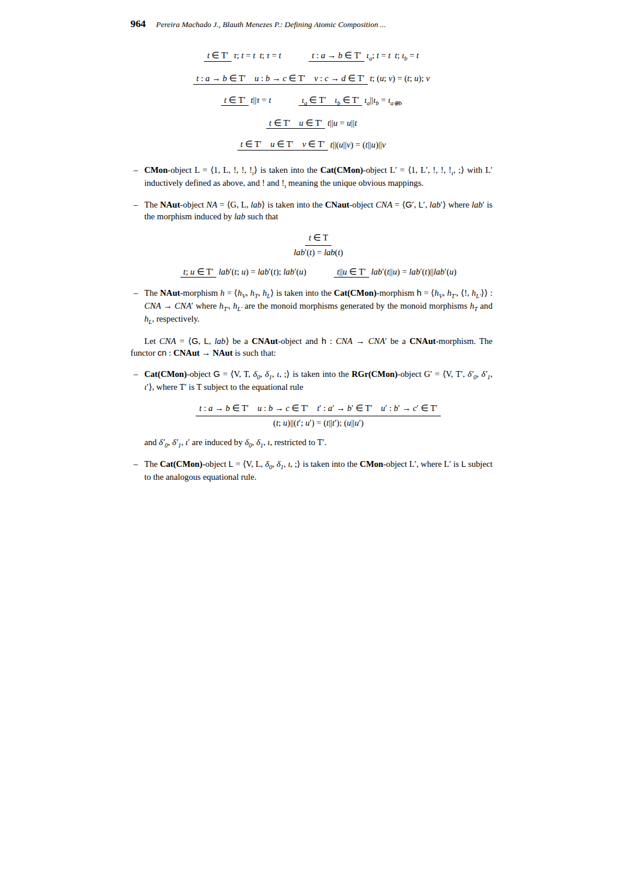964 Pereira Machado J., Blauth Menezes P.: Defining Atomic Composition ...
t ∈ T′ τ; t = t t; τ = t t : a → b ∈ T′ ιa; t = t t; ιb = t
t : a → b ∈ T′ u : b → c ∈ T′ v : c → d ∈ T′ t; (u; v) = (t; u); v
t ∈ T′ t||τ = t ιa ∈ T′ ιb ∈ T′ ιa||ιb = ιa⊕b
t ∈ T′ u ∈ T′ t||u = u||t
t ∈ T′ u ∈ T′ v ∈ T′ t||(u||v) = (t||u)||v
CMon-object L = ⟨1, L, !, !, !ι⟩ is taken into the Cat(CMon)-object L′ = ⟨1, L′, !, !, !ι, ;⟩ with L′ inductively defined as above, and ! and !ι meaning the unique obvious mappings.
The NAut-object NA = ⟨G, L, lab⟩ is taken into the CNaut-object CNA = ⟨G′, L′, lab′⟩ where lab′ is the morphism induced by lab such that
t ∈ T lab′(t) = lab(t)
t; u ∈ T′ lab′(t; u) = lab′(t); lab′(u) t||u ∈ T′ lab′(t||u) = lab′(t)||lab′(u)
The NAut-morphism h = ⟨hV, hT, hL⟩ is taken into the Cat(CMon)-morphism h = ⟨hV, hT′, ⟨!, hL′⟩⟩ : CNA → CNA′ where hT′, hL′ are the monoid morphisms generated by the monoid morphisms hT and hL, respectively.
Let CNA = ⟨G, L, lab⟩ be a CNAut-object and h : CNA → CNA′ be a CNAut-morphism. The functor cn : CNAut → NAut is such that:
Cat(CMon)-object G = ⟨V, T, δ0, δ1, ι, ;⟩ is taken into the RGr(CMon)-object G′ = ⟨V, T′, δ′0, δ′1, ι′⟩, where T′ is T subject to the equational rule
t : a → b ∈ T′ u : b → c ∈ T′ t′ : a′ → b′ ∈ T′ u′ : b′ → c′ ∈ T′ (t; u)||(t′; u′) = (t||t′); (u||u′)
and δ′0, δ′1, ι′ are induced by δ0, δ1, ι, restricted to T′.
The Cat(CMon)-object L = ⟨V, L, δ0, δ1, ι, ;⟩ is taken into the CMon-object L′, where L′ is L subject to the analogous equational rule.